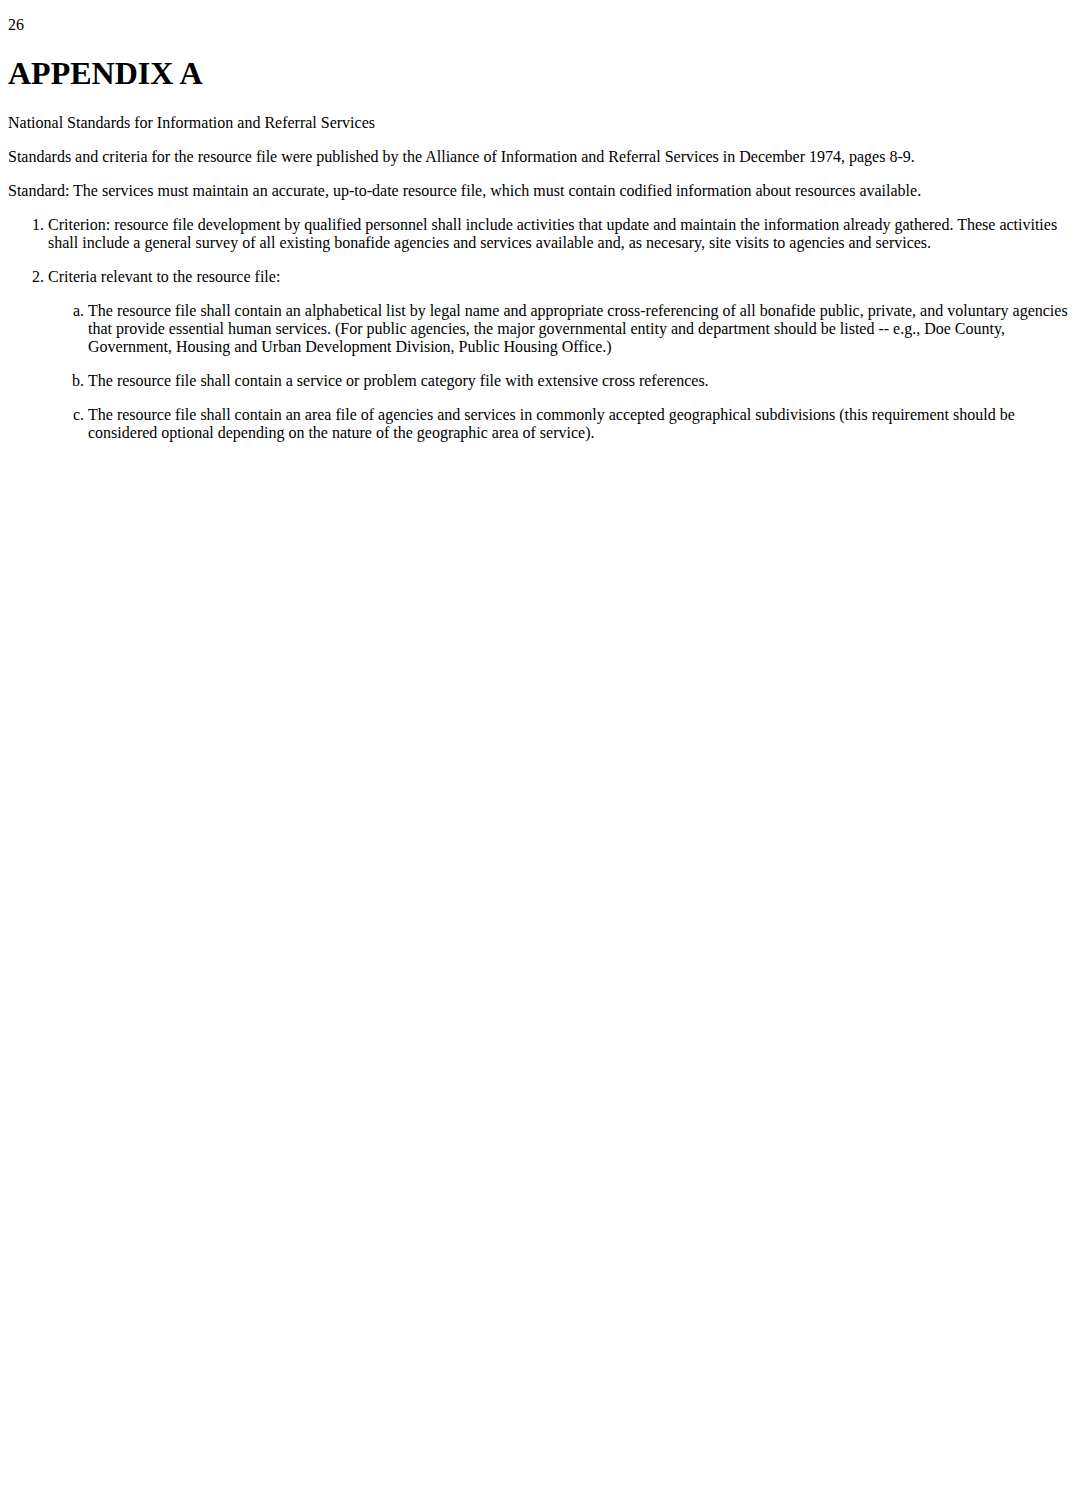26
APPENDIX A
National Standards for Information and Referral Services
Standards and criteria for the resource file were published by the Alliance of Information and Referral Services in December 1974, pages 8-9.
Standard: The services must maintain an accurate, up-to-date resource file, which must contain codified information about resources available.
Criterion: resource file development by qualified personnel shall include activities that update and maintain the information already gathered. These activities shall include a general survey of all existing bonafide agencies and services available and, as necesary, site visits to agencies and services.
Criteria relevant to the resource file:
The resource file shall contain an alphabetical list by legal name and appropriate cross-referencing of all bonafide public, private, and voluntary agencies that provide essential human services. (For public agencies, the major governmental entity and department should be listed -- e.g., Doe County, Government, Housing and Urban Development Division, Public Housing Office.)
The resource file shall contain a service or problem category file with extensive cross references.
The resource file shall contain an area file of agencies and services in commonly accepted geographical subdivisions (this requirement should be considered optional depending on the nature of the geographic area of service).